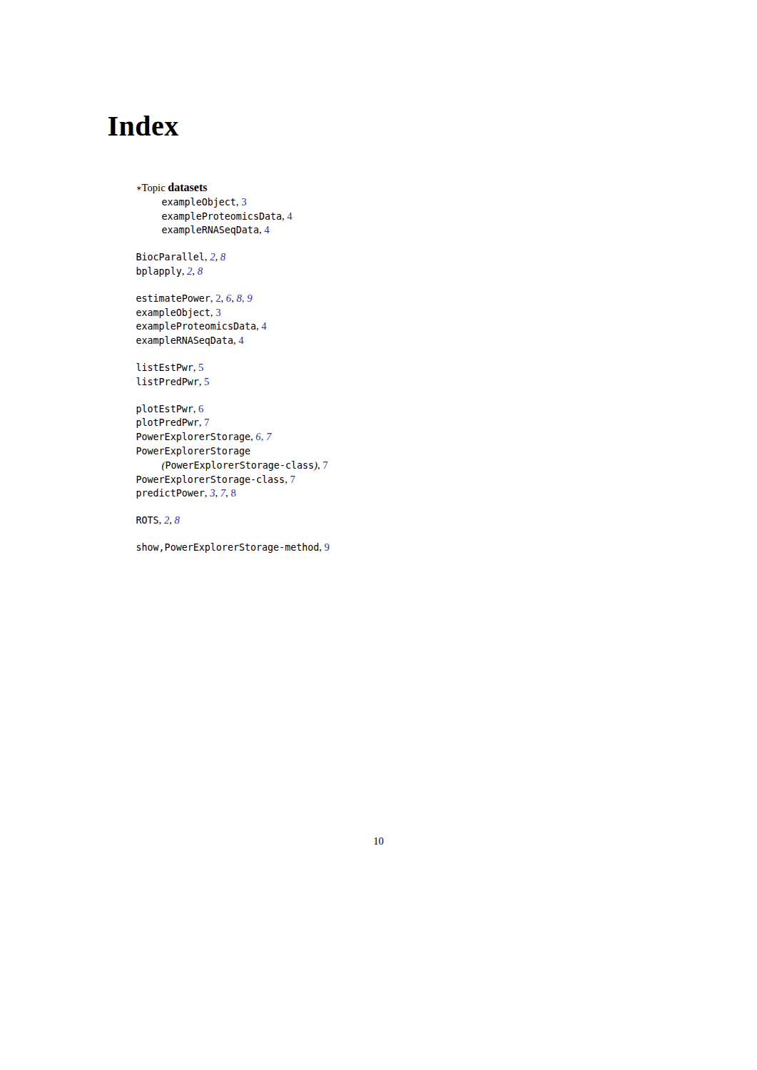Index
∗Topic datasets
exampleObject, 3
exampleProteomicsData, 4
exampleRNASeqData, 4
BiocParallel, 2, 8
bplapply, 2, 8
estimatePower, 2, 6, 8, 9
exampleObject, 3
exampleProteomicsData, 4
exampleRNASeqData, 4
listEstPwr, 5
listPredPwr, 5
plotEstPwr, 6
plotPredPwr, 7
PowerExplorerStorage, 6, 7
PowerExplorerStorage
(PowerExplorerStorage-class), 7
PowerExplorerStorage-class, 7
predictPower, 3, 7, 8
ROTS, 2, 8
show,PowerExplorerStorage-method, 9
10